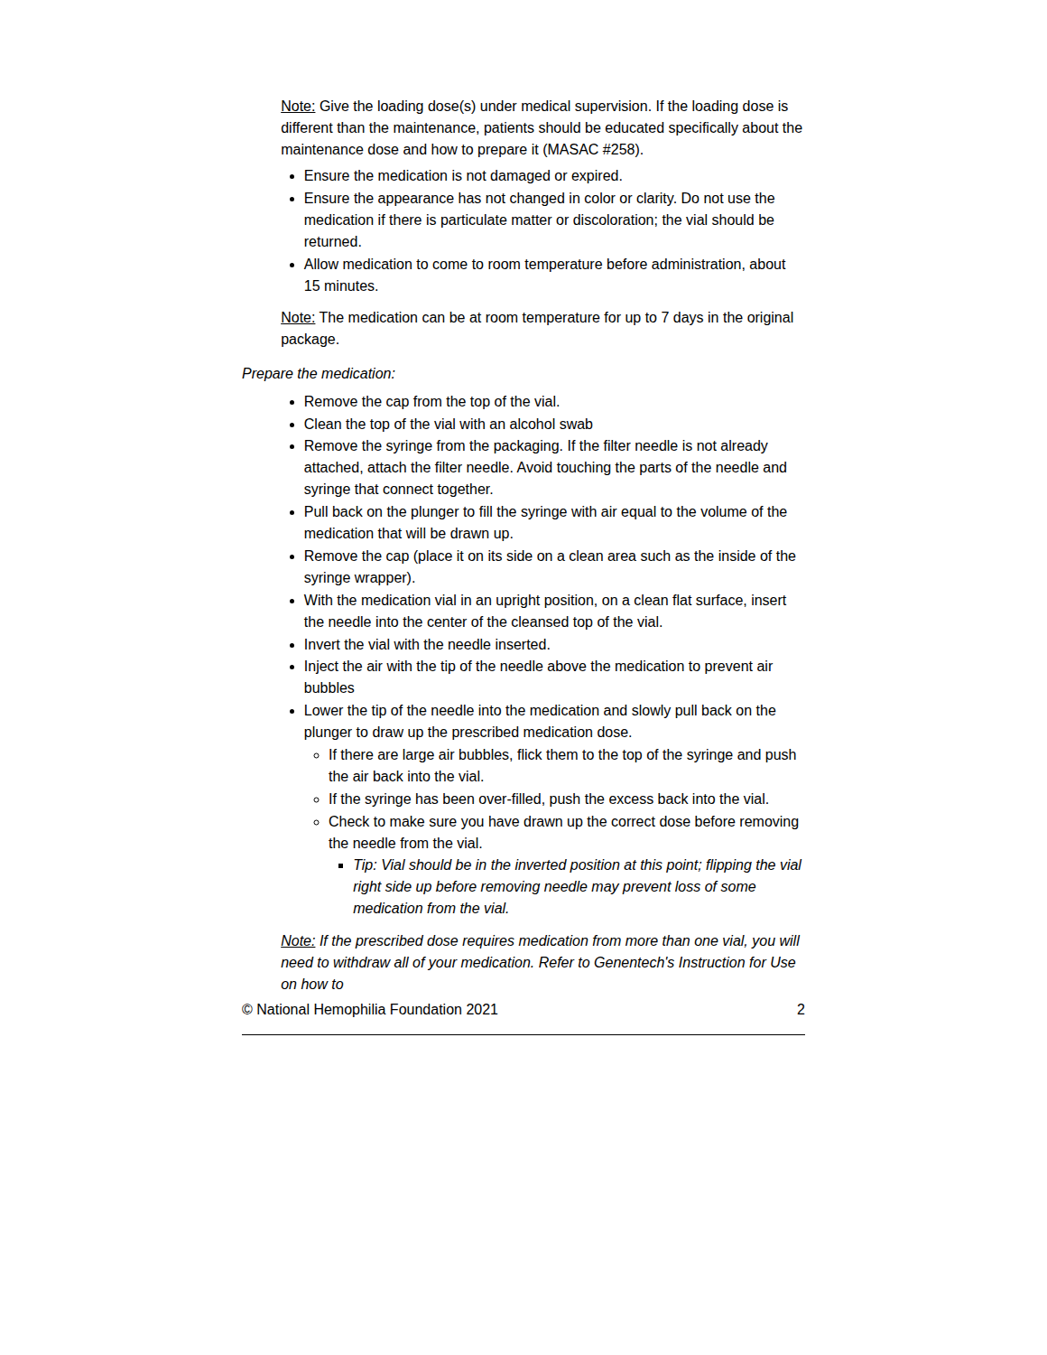Note: Give the loading dose(s) under medical supervision. If the loading dose is different than the maintenance, patients should be educated specifically about the maintenance dose and how to prepare it (MASAC #258).
Ensure the medication is not damaged or expired.
Ensure the appearance has not changed in color or clarity. Do not use the medication if there is particulate matter or discoloration; the vial should be returned.
Allow medication to come to room temperature before administration, about 15 minutes.
Note: The medication can be at room temperature for up to 7 days in the original package.
Prepare the medication:
Remove the cap from the top of the vial.
Clean the top of the vial with an alcohol swab
Remove the syringe from the packaging. If the filter needle is not already attached, attach the filter needle. Avoid touching the parts of the needle and syringe that connect together.
Pull back on the plunger to fill the syringe with air equal to the volume of the medication that will be drawn up.
Remove the cap (place it on its side on a clean area such as the inside of the syringe wrapper).
With the medication vial in an upright position, on a clean flat surface, insert the needle into the center of the cleansed top of the vial.
Invert the vial with the needle inserted.
Inject the air with the tip of the needle above the medication to prevent air bubbles
Lower the tip of the needle into the medication and slowly pull back on the plunger to draw up the prescribed medication dose.
If there are large air bubbles, flick them to the top of the syringe and push the air back into the vial.
If the syringe has been over-filled, push the excess back into the vial.
Check to make sure you have drawn up the correct dose before removing the needle from the vial.
Tip: Vial should be in the inverted position at this point; flipping the vial right side up before removing needle may prevent loss of some medication from the vial.
Note: If the prescribed dose requires medication from more than one vial, you will need to withdraw all of your medication. Refer to Genentech's Instruction for Use on how to
© National Hemophilia Foundation 2021
2